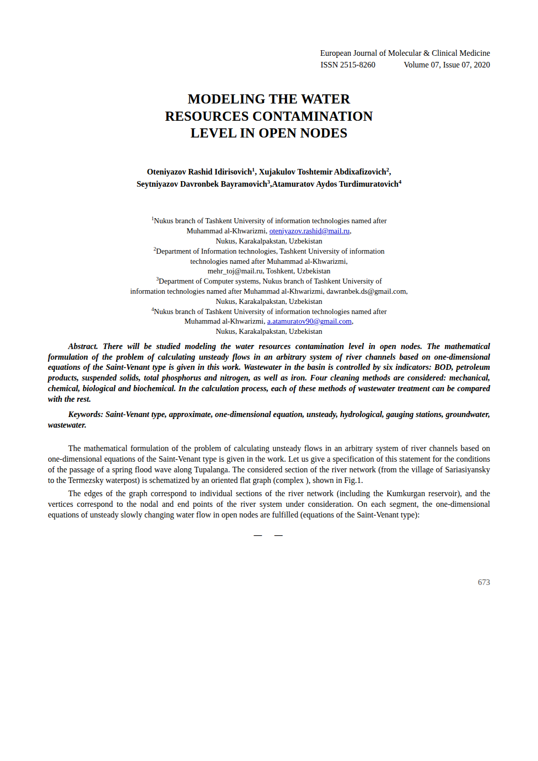European Journal of Molecular & Clinical Medicine
ISSN 2515-8260 Volume 07, Issue 07, 2020
MODELING THE WATER
RESOURCES CONTAMINATION
LEVEL IN OPEN NODES
Oteniyazov Rashid Idirisovich1, Xujakulov Toshtemir Abdixafizovich2,
Seytniyazov Davronbek Bayramovich3,Atamuratov Aydos Turdimuratovich4
1Nukus branch of Tashkent University of information technologies named after
Muhammad al-Khwarizmi, oteniyazov.rashid@mail.ru,
Nukus, Karakalpakstan, Uzbekistan
2Department of Information technologies, Tashkent University of information
technologies named after Muhammad al-Khwarizmi,
mehr_toj@mail.ru, Toshkent, Uzbekistan
3Department of Computer systems, Nukus branch of Tashkent University of
information technologies named after Muhammad al-Khwarizmi, dawranbek.ds@gmail.com,
Nukus, Karakalpakstan, Uzbekistan
4Nukus branch of Tashkent University of information technologies named after
Muhammad al-Khwarizmi, a.atamuratov90@gmail.com,
Nukus, Karakalpakstan, Uzbekistan
Abstract. There will be studied modeling the water resources contamination level in open nodes. The mathematical formulation of the problem of calculating unsteady flows in an arbitrary system of river channels based on one-dimensional equations of the Saint-Venant type is given in this work. Wastewater in the basin is controlled by six indicators: BOD, petroleum products, suspended solids, total phosphorus and nitrogen, as well as iron. Four cleaning methods are considered: mechanical, chemical, biological and biochemical. In the calculation process, each of these methods of wastewater treatment can be compared with the rest.
Keywords: Saint-Venant type, approximate, one-dimensional equation, unsteady, hydrological, gauging stations, groundwater, wastewater.
The mathematical formulation of the problem of calculating unsteady flows in an arbitrary system of river channels based on one-dimensional equations of the Saint-Venant type is given in the work. Let us give a specification of this statement for the conditions of the passage of a spring flood wave along Tupalanga. The considered section of the river network (from the village of Sariasiyansky to the Termezsky waterpost) is schematized by an oriented flat graph (complex ), shown in Fig.1.
The edges of the graph correspond to individual sections of the river network (including the Kumkurgan reservoir), and the vertices correspond to the nodal and end points of the river system under consideration. On each segment, the one-dimensional equations of unsteady slowly changing water flow in open nodes are fulfilled (equations of the Saint-Venant type):
— —
673